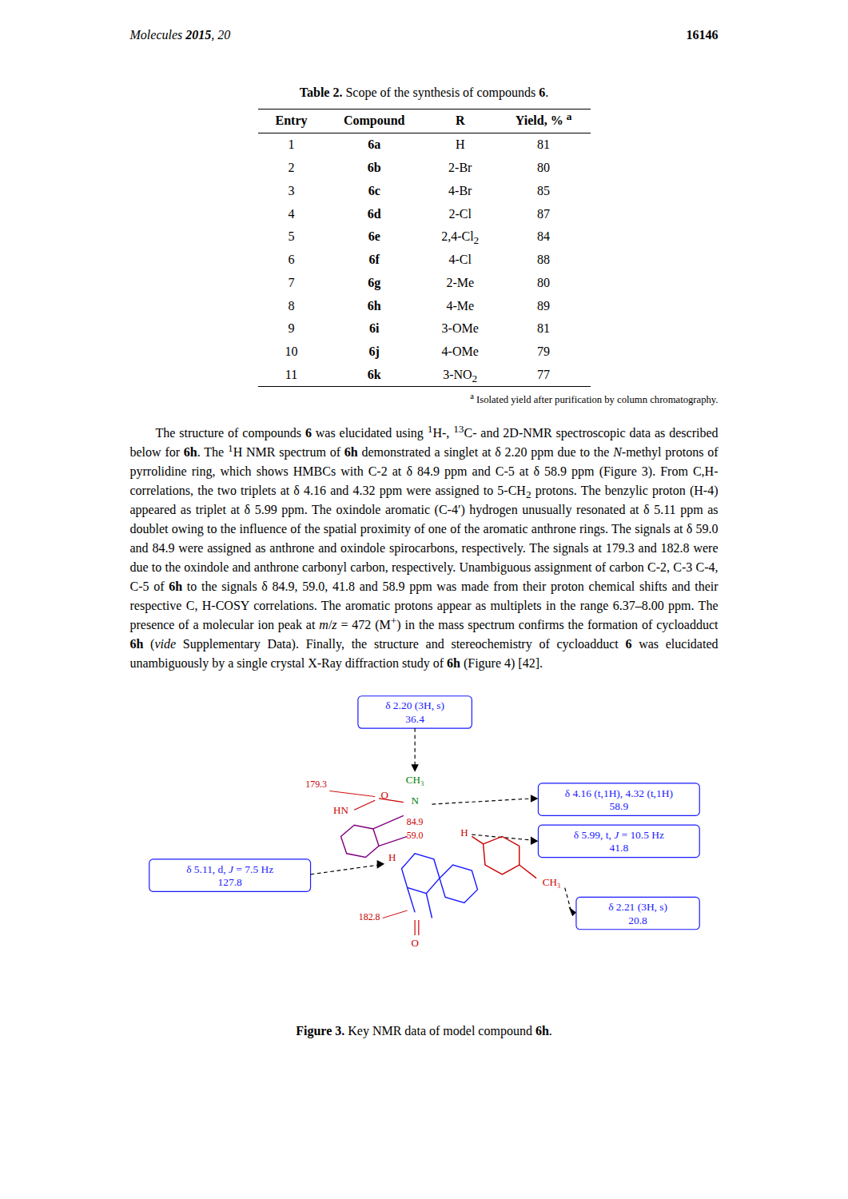Molecules 2015, 20 16146
Table 2. Scope of the synthesis of compounds 6.
| Entry | Compound | R | Yield, % a |
| --- | --- | --- | --- |
| 1 | 6a | H | 81 |
| 2 | 6b | 2-Br | 80 |
| 3 | 6c | 4-Br | 85 |
| 4 | 6d | 2-Cl | 87 |
| 5 | 6e | 2,4-Cl 2 | 84 |
| 6 | 6f | 4-Cl | 88 |
| 7 | 6g | 2-Me | 80 |
| 8 | 6h | 4-Me | 89 |
| 9 | 6i | 3-OMe | 81 |
| 10 | 6j | 4-OMe | 79 |
| 11 | 6k | 3-NO 2 | 77 |
a Isolated yield after purification by column chromatography.
The structure of compounds 6 was elucidated using 1H-, 13C- and 2D-NMR spectroscopic data as described below for 6h. The 1H NMR spectrum of 6h demonstrated a singlet at δ 2.20 ppm due to the N-methyl protons of pyrrolidine ring, which shows HMBCs with C-2 at δ 84.9 ppm and C-5 at δ 58.9 ppm (Figure 3). From C,H-correlations, the two triplets at δ 4.16 and 4.32 ppm were assigned to 5-CH2 protons. The benzylic proton (H-4) appeared as triplet at δ 5.99 ppm. The oxindole aromatic (C-4′) hydrogen unusually resonated at δ 5.11 ppm as doublet owing to the influence of the spatial proximity of one of the aromatic anthrone rings. The signals at δ 59.0 and 84.9 were assigned as anthrone and oxindole spirocarbons, respectively. The signals at 179.3 and 182.8 were due to the oxindole and anthrone carbonyl carbon, respectively. Unambiguous assignment of carbon C-2, C-3 C-4, C-5 of 6h to the signals δ 84.9, 59.0, 41.8 and 58.9 ppm was made from their proton chemical shifts and their respective C, H-COSY correlations. The aromatic protons appear as multiplets in the range 6.37–8.00 ppm. The presence of a molecular ion peak at m/z = 472 (M+) in the mass spectrum confirms the formation of cycloadduct 6h (vide Supplementary Data). Finally, the structure and stereochemistry of cycloadduct 6 was elucidated unambiguously by a single crystal X-Ray diffraction study of 6h (Figure 4) [42].
δ 2.20 (3H, s) 36.4 CH₃ N O HN 179.3 δ 4.16 (t,1H), 4.32 (t,1H) 58.9 84.9 59.0 H δ 5.99, t, J = 10.5 Hz 41.8 δ 5.11, d, J = 7.5 Hz 127.8 H 182.8 O CH₃ δ 2.21 (3H, s) 20.8
Figure 3. Key NMR data of model compound 6h.